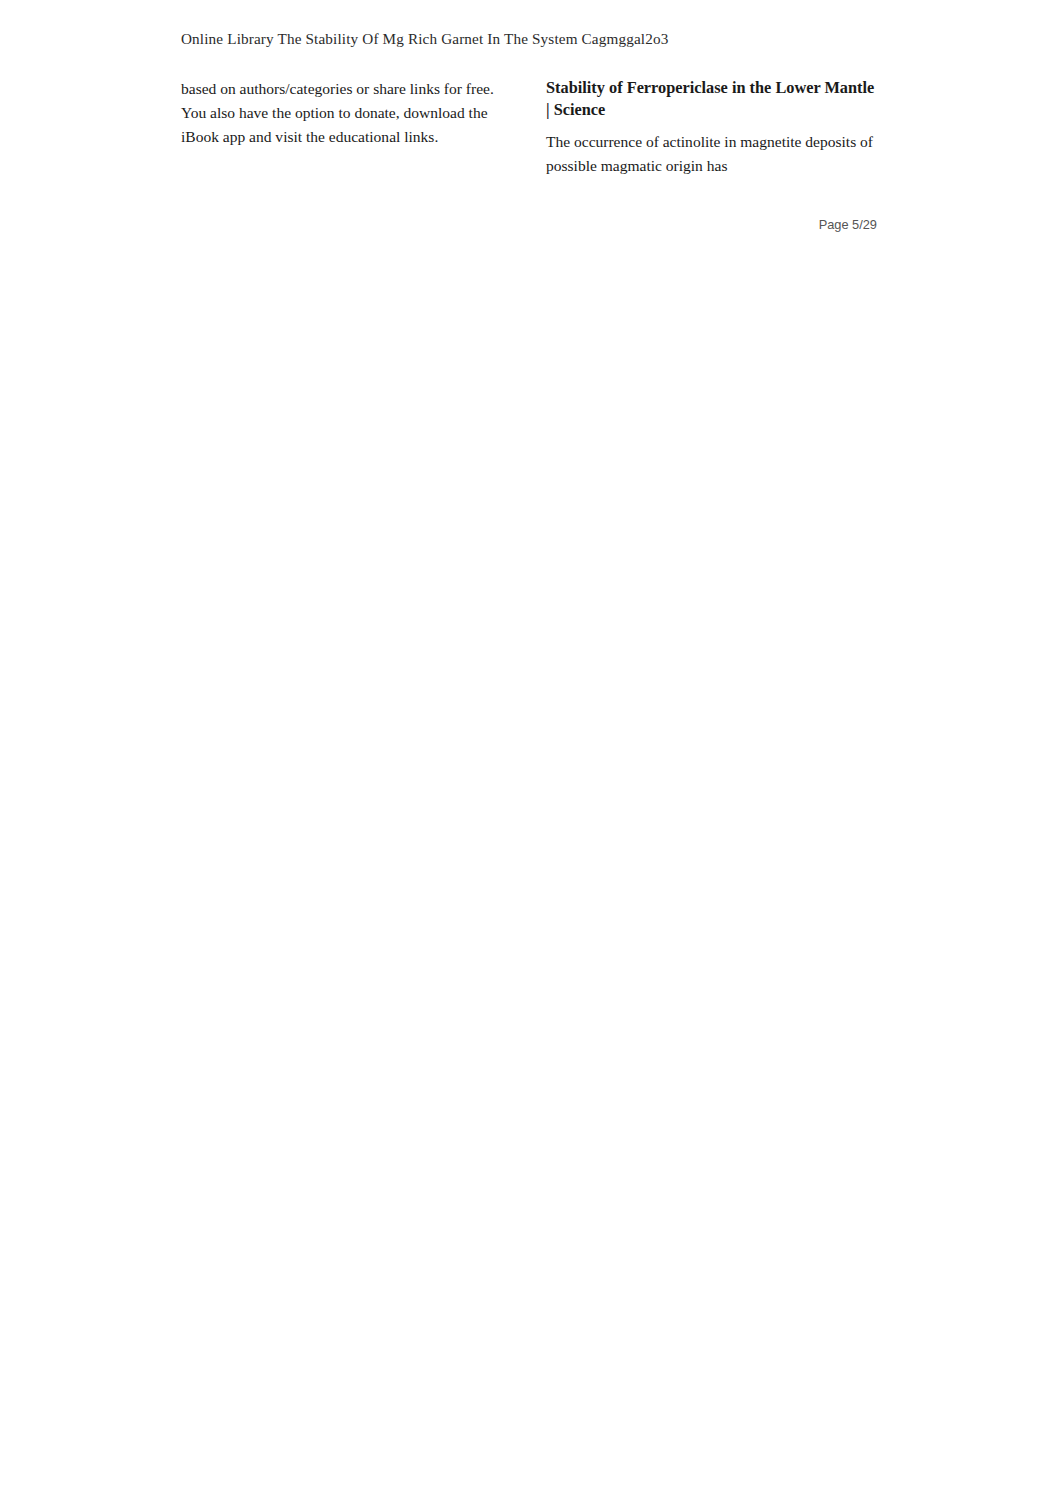Online Library The Stability Of Mg Rich Garnet In The System Cagmggal2o3
based on authors/categories or share links for free. You also have the option to donate, download the iBook app and visit the educational links.
Stability of Ferropericlase in the Lower Mantle | Science
The occurrence of actinolite in magnetite deposits of possible magmatic origin has
Page 5/29